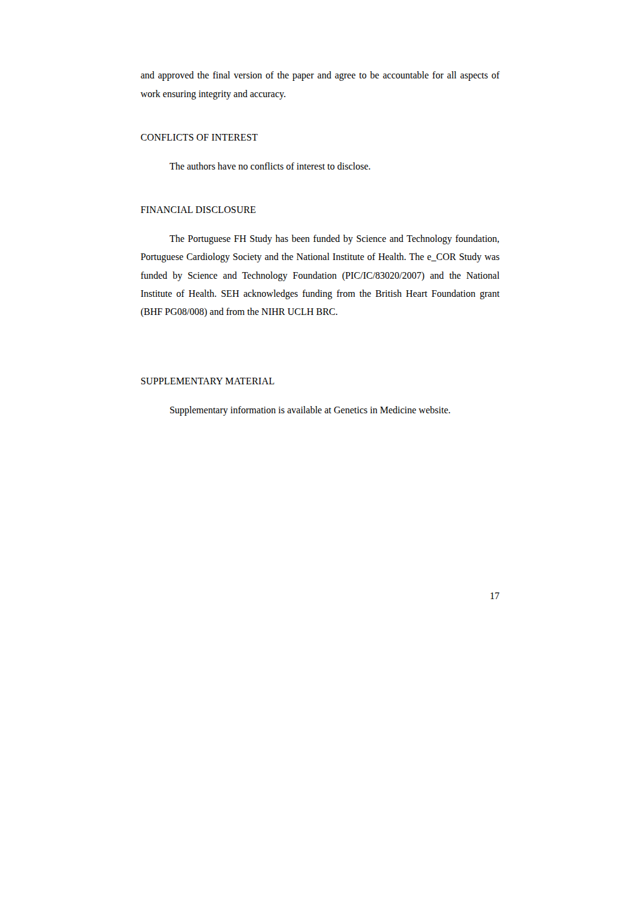and approved the final version of the paper and agree to be accountable for all aspects of work ensuring integrity and accuracy.
CONFLICTS OF INTEREST
The authors have no conflicts of interest to disclose.
FINANCIAL DISCLOSURE
The Portuguese FH Study has been funded by Science and Technology foundation, Portuguese Cardiology Society and the National Institute of Health. The e_COR Study was funded by Science and Technology Foundation (PIC/IC/83020/2007) and the National Institute of Health. SEH acknowledges funding from the British Heart Foundation grant (BHF PG08/008) and from the NIHR UCLH BRC.
SUPPLEMENTARY MATERIAL
Supplementary information is available at Genetics in Medicine website.
17